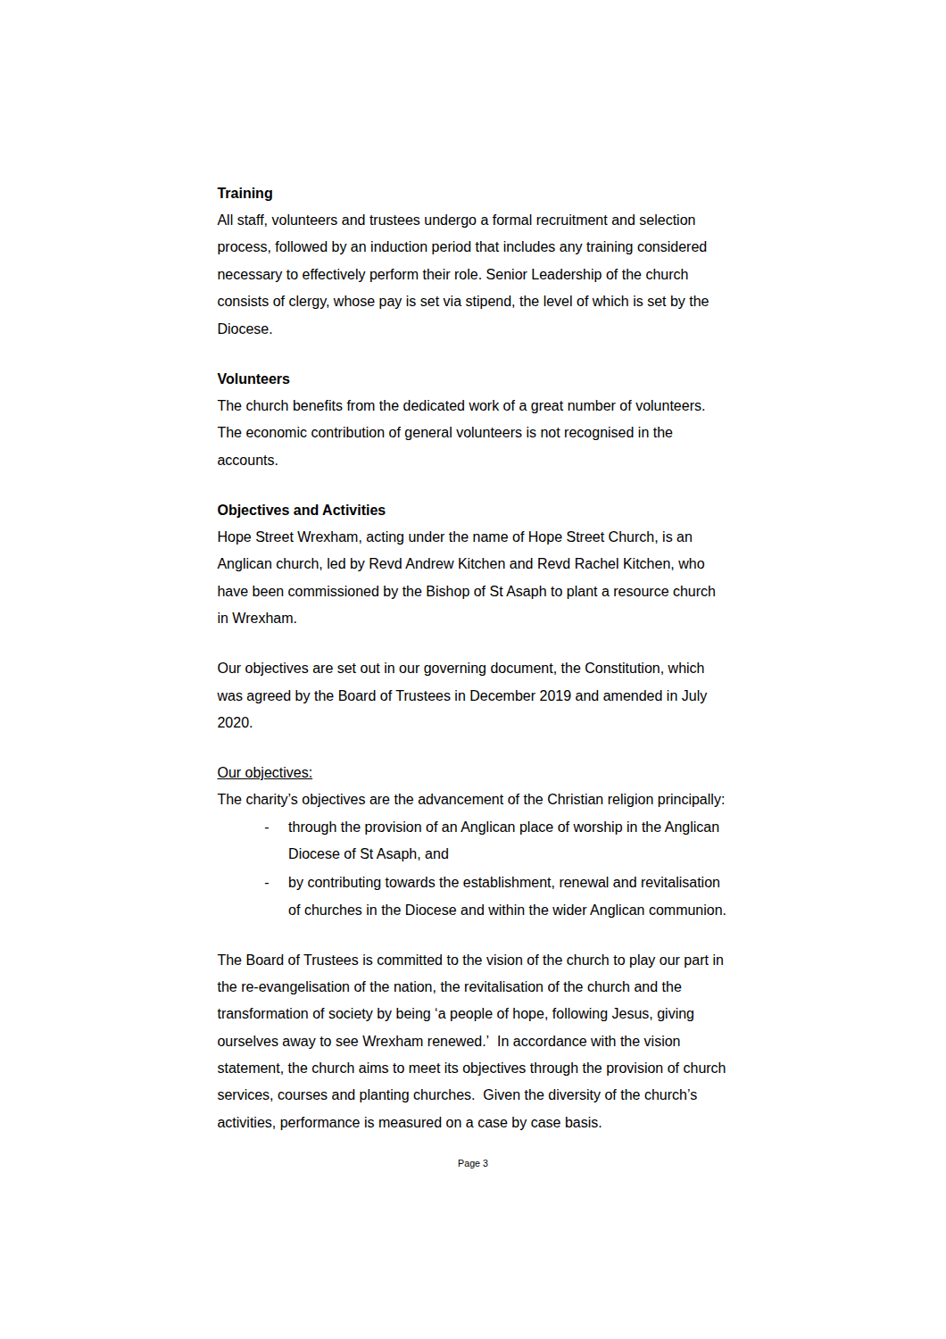Training
All staff, volunteers and trustees undergo a formal recruitment and selection process, followed by an induction period that includes any training considered necessary to effectively perform their role. Senior Leadership of the church consists of clergy, whose pay is set via stipend, the level of which is set by the Diocese.
Volunteers
The church benefits from the dedicated work of a great number of volunteers. The economic contribution of general volunteers is not recognised in the accounts.
Objectives and Activities
Hope Street Wrexham, acting under the name of Hope Street Church, is an Anglican church, led by Revd Andrew Kitchen and Revd Rachel Kitchen, who have been commissioned by the Bishop of St Asaph to plant a resource church in Wrexham.
Our objectives are set out in our governing document, the Constitution, which was agreed by the Board of Trustees in December 2019 and amended in July 2020.
Our objectives:
The charity’s objectives are the advancement of the Christian religion principally:
through the provision of an Anglican place of worship in the Anglican Diocese of St Asaph, and
by contributing towards the establishment, renewal and revitalisation of churches in the Diocese and within the wider Anglican communion.
The Board of Trustees is committed to the vision of the church to play our part in the re-evangelisation of the nation, the revitalisation of the church and the transformation of society by being ‘a people of hope, following Jesus, giving ourselves away to see Wrexham renewed.’ In accordance with the vision statement, the church aims to meet its objectives through the provision of church services, courses and planting churches. Given the diversity of the church’s activities, performance is measured on a case by case basis.
Page 3